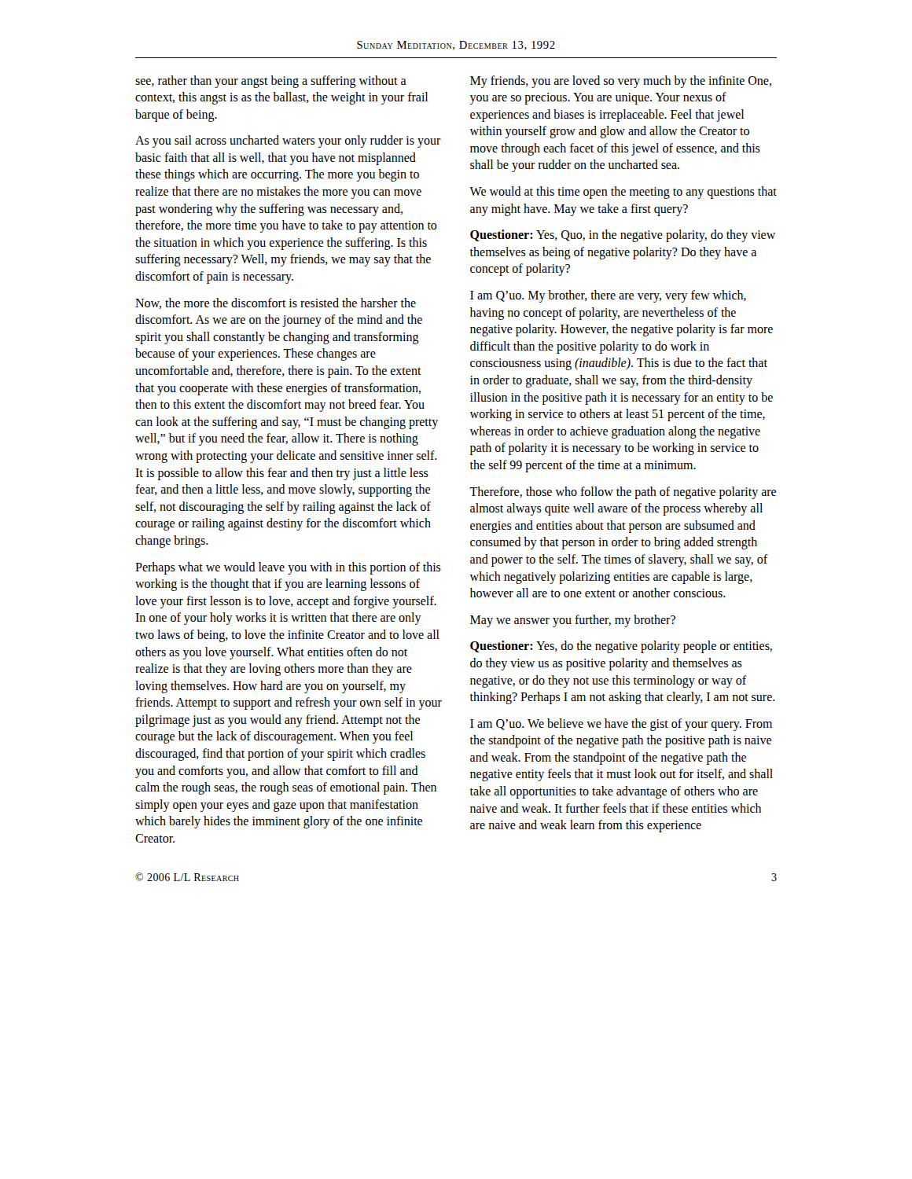Sunday Meditation, December 13, 1992
see, rather than your angst being a suffering without a context, this angst is as the ballast, the weight in your frail barque of being.
As you sail across uncharted waters your only rudder is your basic faith that all is well, that you have not misplanned these things which are occurring. The more you begin to realize that there are no mistakes the more you can move past wondering why the suffering was necessary and, therefore, the more time you have to take to pay attention to the situation in which you experience the suffering. Is this suffering necessary? Well, my friends, we may say that the discomfort of pain is necessary.
Now, the more the discomfort is resisted the harsher the discomfort. As we are on the journey of the mind and the spirit you shall constantly be changing and transforming because of your experiences. These changes are uncomfortable and, therefore, there is pain. To the extent that you cooperate with these energies of transformation, then to this extent the discomfort may not breed fear. You can look at the suffering and say, “I must be changing pretty well,” but if you need the fear, allow it. There is nothing wrong with protecting your delicate and sensitive inner self. It is possible to allow this fear and then try just a little less fear, and then a little less, and move slowly, supporting the self, not discouraging the self by railing against the lack of courage or railing against destiny for the discomfort which change brings.
Perhaps what we would leave you with in this portion of this working is the thought that if you are learning lessons of love your first lesson is to love, accept and forgive yourself. In one of your holy works it is written that there are only two laws of being, to love the infinite Creator and to love all others as you love yourself. What entities often do not realize is that they are loving others more than they are loving themselves. How hard are you on yourself, my friends. Attempt to support and refresh your own self in your pilgrimage just as you would any friend. Attempt not the courage but the lack of discouragement. When you feel discouraged, find that portion of your spirit which cradles you and comforts you, and allow that comfort to fill and calm the rough seas, the rough seas of emotional pain. Then simply open your eyes and gaze upon that manifestation which barely hides the imminent glory of the one infinite Creator.
My friends, you are loved so very much by the infinite One, you are so precious. You are unique. Your nexus of experiences and biases is irreplaceable. Feel that jewel within yourself grow and glow and allow the Creator to move through each facet of this jewel of essence, and this shall be your rudder on the uncharted sea.
We would at this time open the meeting to any questions that any might have. May we take a first query?
Questioner: Yes, Quo, in the negative polarity, do they view themselves as being of negative polarity? Do they have a concept of polarity?
I am Q’uo. My brother, there are very, very few which, having no concept of polarity, are nevertheless of the negative polarity. However, the negative polarity is far more difficult than the positive polarity to do work in consciousness using (inaudible). This is due to the fact that in order to graduate, shall we say, from the third-density illusion in the positive path it is necessary for an entity to be working in service to others at least 51 percent of the time, whereas in order to achieve graduation along the negative path of polarity it is necessary to be working in service to the self 99 percent of the time at a minimum.
Therefore, those who follow the path of negative polarity are almost always quite well aware of the process whereby all energies and entities about that person are subsumed and consumed by that person in order to bring added strength and power to the self. The times of slavery, shall we say, of which negatively polarizing entities are capable is large, however all are to one extent or another conscious.
May we answer you further, my brother?
Questioner: Yes, do the negative polarity people or entities, do they view us as positive polarity and themselves as negative, or do they not use this terminology or way of thinking? Perhaps I am not asking that clearly, I am not sure.
I am Q’uo. We believe we have the gist of your query. From the standpoint of the negative path the positive path is naive and weak. From the standpoint of the negative path the negative entity feels that it must look out for itself, and shall take all opportunities to take advantage of others who are naive and weak. It further feels that if these entities which are naive and weak learn from this experience
© 2006 L/L Research 3